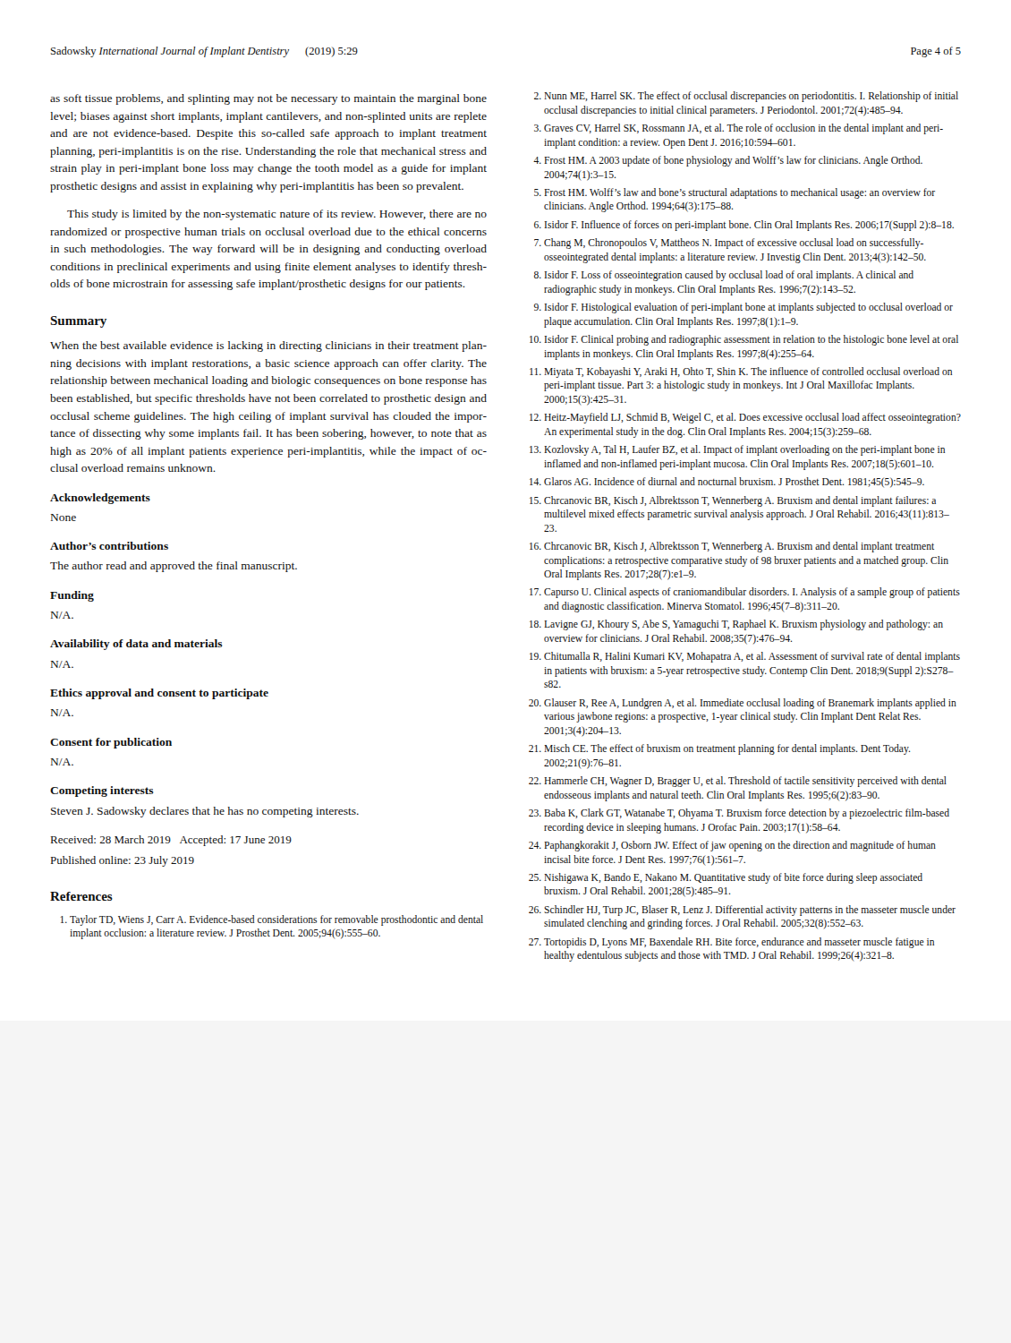Sadowsky International Journal of Implant Dentistry(2019) 5:29
Page 4 of 5
as soft tissue problems, and splinting may not be necessary to maintain the marginal bone level; biases against short implants, implant cantilevers, and non-splinted units are replete and are not evidence-based. Despite this so-called safe approach to implant treatment planning, peri-implantitis is on the rise. Understanding the role that mechanical stress and strain play in peri-implant bone loss may change the tooth model as a guide for implant prosthetic designs and assist in explaining why peri-implantitis has been so prevalent.
This study is limited by the non-systematic nature of its review. However, there are no randomized or prospective human trials on occlusal overload due to the ethical concerns in such methodologies. The way forward will be in designing and conducting overload conditions in preclinical experiments and using finite element analyses to identify thresholds of bone microstrain for assessing safe implant/prosthetic designs for our patients.
Summary
When the best available evidence is lacking in directing clinicians in their treatment planning decisions with implant restorations, a basic science approach can offer clarity. The relationship between mechanical loading and biologic consequences on bone response has been established, but specific thresholds have not been correlated to prosthetic design and occlusal scheme guidelines. The high ceiling of implant survival has clouded the importance of dissecting why some implants fail. It has been sobering, however, to note that as high as 20% of all implant patients experience peri-implantitis, while the impact of occlusal overload remains unknown.
Acknowledgements
None
Author’s contributions
The author read and approved the final manuscript.
Funding
N/A.
Availability of data and materials
N/A.
Ethics approval and consent to participate
N/A.
Consent for publication
N/A.
Competing interests
Steven J. Sadowsky declares that he has no competing interests.
Received: 28 March 2019 Accepted: 17 June 2019 Published online: 23 July 2019
References
Taylor TD, Wiens J, Carr A. Evidence-based considerations for removable prosthodontic and dental implant occlusion: a literature review. J Prosthet Dent. 2005;94(6):555–60.
Nunn ME, Harrel SK. The effect of occlusal discrepancies on periodontitis. I. Relationship of initial occlusal discrepancies to initial clinical parameters. J Periodontol. 2001;72(4):485–94.
Graves CV, Harrel SK, Rossmann JA, et al. The role of occlusion in the dental implant and peri-implant condition: a review. Open Dent J. 2016;10:594–601.
Frost HM. A 2003 update of bone physiology and Wolff’s law for clinicians. Angle Orthod. 2004;74(1):3–15.
Frost HM. Wolff’s law and bone’s structural adaptations to mechanical usage: an overview for clinicians. Angle Orthod. 1994;64(3):175–88.
Isidor F. Influence of forces on peri-implant bone. Clin Oral Implants Res. 2006;17(Suppl 2):8–18.
Chang M, Chronopoulos V, Mattheos N. Impact of excessive occlusal load on successfully-osseointegrated dental implants: a literature review. J Investig Clin Dent. 2013;4(3):142–50.
Isidor F. Loss of osseointegration caused by occlusal load of oral implants. A clinical and radiographic study in monkeys. Clin Oral Implants Res. 1996;7(2):143–52.
Isidor F. Histological evaluation of peri-implant bone at implants subjected to occlusal overload or plaque accumulation. Clin Oral Implants Res. 1997;8(1):1–9.
Isidor F. Clinical probing and radiographic assessment in relation to the histologic bone level at oral implants in monkeys. Clin Oral Implants Res. 1997;8(4):255–64.
Miyata T, Kobayashi Y, Araki H, Ohto T, Shin K. The influence of controlled occlusal overload on peri-implant tissue. Part 3: a histologic study in monkeys. Int J Oral Maxillofac Implants. 2000;15(3):425–31.
Heitz-Mayfield LJ, Schmid B, Weigel C, et al. Does excessive occlusal load affect osseointegration? An experimental study in the dog. Clin Oral Implants Res. 2004;15(3):259–68.
Kozlovsky A, Tal H, Laufer BZ, et al. Impact of implant overloading on the peri-implant bone in inflamed and non-inflamed peri-implant mucosa. Clin Oral Implants Res. 2007;18(5):601–10.
Glaros AG. Incidence of diurnal and nocturnal bruxism. J Prosthet Dent. 1981;45(5):545–9.
Chrcanovic BR, Kisch J, Albrektsson T, Wennerberg A. Bruxism and dental implant failures: a multilevel mixed effects parametric survival analysis approach. J Oral Rehabil. 2016;43(11):813–23.
Chrcanovic BR, Kisch J, Albrektsson T, Wennerberg A. Bruxism and dental implant treatment complications: a retrospective comparative study of 98 bruxer patients and a matched group. Clin Oral Implants Res. 2017;28(7):e1–9.
Capurso U. Clinical aspects of craniomandibular disorders. I. Analysis of a sample group of patients and diagnostic classification. Minerva Stomatol. 1996;45(7–8):311–20.
Lavigne GJ, Khoury S, Abe S, Yamaguchi T, Raphael K. Bruxism physiology and pathology: an overview for clinicians. J Oral Rehabil. 2008;35(7):476–94.
Chitumalla R, Halini Kumari KV, Mohapatra A, et al. Assessment of survival rate of dental implants in patients with bruxism: a 5-year retrospective study. Contemp Clin Dent. 2018;9(Suppl 2):S278–s82.
Glauser R, Ree A, Lundgren A, et al. Immediate occlusal loading of Branemark implants applied in various jawbone regions: a prospective, 1-year clinical study. Clin Implant Dent Relat Res. 2001;3(4):204–13.
Misch CE. The effect of bruxism on treatment planning for dental implants. Dent Today. 2002;21(9):76–81.
Hammerle CH, Wagner D, Bragger U, et al. Threshold of tactile sensitivity perceived with dental endosseous implants and natural teeth. Clin Oral Implants Res. 1995;6(2):83–90.
Baba K, Clark GT, Watanabe T, Ohyama T. Bruxism force detection by a piezoelectric film-based recording device in sleeping humans. J Orofac Pain. 2003;17(1):58–64.
Paphangkorakit J, Osborn JW. Effect of jaw opening on the direction and magnitude of human incisal bite force. J Dent Res. 1997;76(1):561–7.
Nishigawa K, Bando E, Nakano M. Quantitative study of bite force during sleep associated bruxism. J Oral Rehabil. 2001;28(5):485–91.
Schindler HJ, Turp JC, Blaser R, Lenz J. Differential activity patterns in the masseter muscle under simulated clenching and grinding forces. J Oral Rehabil. 2005;32(8):552–63.
Tortopidis D, Lyons MF, Baxendale RH. Bite force, endurance and masseter muscle fatigue in healthy edentulous subjects and those with TMD. J Oral Rehabil. 1999;26(4):321–8.